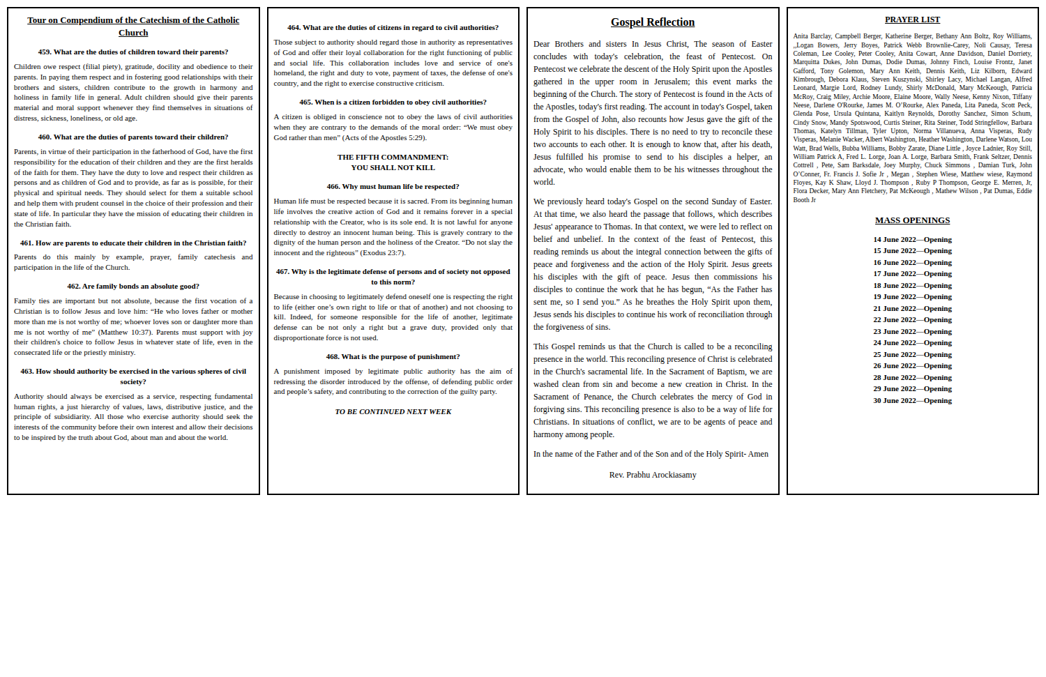Tour on Compendium of the Catechism of the Catholic Church
459. What are the duties of children toward their parents?
Children owe respect (filial piety), gratitude, docility and obedience to their parents. In paying them respect and in fostering good relationships with their brothers and sisters, children contribute to the growth in harmony and holiness in family life in general. Adult children should give their parents material and moral support whenever they find themselves in situations of distress, sickness, loneliness, or old age.
460. What are the duties of parents toward their children?
Parents, in virtue of their participation in the fatherhood of God, have the first responsibility for the education of their children and they are the first heralds of the faith for them. They have the duty to love and respect their children as persons and as children of God and to provide, as far as is possible, for their physical and spiritual needs. They should select for them a suitable school and help them with prudent counsel in the choice of their profession and their state of life. In particular they have the mission of educating their children in the Christian faith.
461. How are parents to educate their children in the Christian faith?
Parents do this mainly by example, prayer, family catechesis and participation in the life of the Church.
462. Are family bonds an absolute good?
Family ties are important but not absolute, because the first vocation of a Christian is to follow Jesus and love him: “He who loves father or mother more than me is not worthy of me; whoever loves son or daughter more than me is not worthy of me” (Matthew 10:37). Parents must support with joy their children's choice to follow Jesus in whatever state of life, even in the consecrated life or the priestly ministry.
463. How should authority be exercised in the various spheres of civil society?
Authority should always be exercised as a service, respecting fundamental human rights, a just hierarchy of values, laws, distributive justice, and the principle of subsidiarity. All those who exercise authority should seek the interests of the community before their own interest and allow their decisions to be inspired by the truth about God, about man and about the world.
464. What are the duties of citizens in regard to civil authorities?
Those subject to authority should regard those in authority as representatives of God and offer their loyal collaboration for the right functioning of public and social life. This collaboration includes love and service of one's homeland, the right and duty to vote, payment of taxes, the defense of one's country, and the right to exercise constructive criticism.
465. When is a citizen forbidden to obey civil authorities?
A citizen is obliged in conscience not to obey the laws of civil authorities when they are contrary to the demands of the moral order: “We must obey God rather than men” (Acts of the Apostles 5:29).
THE FIFTH COMMANDMENT:
YOU SHALL NOT KILL
466. Why must human life be respected?
Human life must be respected because it is sacred. From its beginning human life involves the creative action of God and it remains forever in a special relationship with the Creator, who is its sole end. It is not lawful for anyone directly to destroy an innocent human being. This is gravely contrary to the dignity of the human person and the holiness of the Creator. “Do not slay the innocent and the righteous” (Exodus 23:7).
467. Why is the legitimate defense of persons and of society not opposed to this norm?
Because in choosing to legitimately defend oneself one is respecting the right to life (either one’s own right to life or that of another) and not choosing to kill. Indeed, for someone responsible for the life of another, legitimate defense can be not only a right but a grave duty, provided only that disproportionate force is not used.
468. What is the purpose of punishment?
A punishment imposed by legitimate public authority has the aim of redressing the disorder introduced by the offense, of defending public order and people’s safety, and contributing to the correction of the guilty party.
TO BE CONTINUED NEXT WEEK
Gospel Reflection
Dear Brothers and sisters In Jesus Christ, The season of Easter concludes with today's celebration, the feast of Pentecost. On Pentecost we celebrate the descent of the Holy Spirit upon the Apostles gathered in the upper room in Jerusalem; this event marks the beginning of the Church. The story of Pentecost is found in the Acts of the Apostles, today's first reading. The account in today's Gospel, taken from the Gospel of John, also recounts how Jesus gave the gift of the Holy Spirit to his disciples. There is no need to try to reconcile these two accounts to each other. It is enough to know that, after his death, Jesus fulfilled his promise to send to his disciples a helper, an advocate, who would enable them to be his witnesses throughout the world.
We previously heard today's Gospel on the second Sunday of Easter. At that time, we also heard the passage that follows, which describes Jesus' appearance to Thomas. In that context, we were led to reflect on belief and unbelief. In the context of the feast of Pentecost, this reading reminds us about the integral connection between the gifts of peace and forgiveness and the action of the Holy Spirit. Jesus greets his disciples with the gift of peace. Jesus then commissions his disciples to continue the work that he has begun, “As the Father has sent me, so I send you.” As he breathes the Holy Spirit upon them, Jesus sends his disciples to continue his work of reconciliation through the forgiveness of sins.
This Gospel reminds us that the Church is called to be a reconciling presence in the world. This reconciling presence of Christ is celebrated in the Church's sacramental life. In the Sacrament of Baptism, we are washed clean from sin and become a new creation in Christ. In the Sacrament of Penance, the Church celebrates the mercy of God in forgiving sins. This reconciling presence is also to be a way of life for Christians. In situations of conflict, we are to be agents of peace and harmony among people.
In the name of the Father and of the Son and of the Holy Spirit- Amen
Rev. Prabhu Arockiasamy
PRAYER LIST
Anita Barclay, Campbell Berger, Katherine Berger, Bethany Ann Boltz, Roy Williams, ,,Logan Bowers, Jerry Boyes, Patrick Webb Brownlie-Carey, Noli Causay, Teresa Coleman, Lee Cooley, Peter Cooley, Anita Cowart, Anne Davidson, Daniel Dorriety, Marquitta Dukes, John Dumas, Dodie Dumas, Johnny Finch, Louise Frontz, Janet Gafford, Tony Golemon, Mary Ann Keith, Dennis Keith, Liz Kilborn, Edward Kimbrough, Debora Klaus, Steven Kuszynski, Shirley Lacy, Michael Langan, Alfred Leonard, Margie Lord, Rodney Lundy, Shirly McDonald, Mary McKeough, Patricia McRoy, Craig Miley, Archie Moore, Elaine Moore, Wally Neese, Kenny Nixon, Tiffany Neese, Darlene O'Rourke, James M. O’Rourke, Alex Paneda, Lita Paneda, Scott Peck, Glenda Pose, Ursula Quintana, Kaitlyn Reynolds, Dorothy Sanchez, Simon Schum, Cindy Snow, Mandy Spotswood, Curtis Steiner, Rita Steiner, Todd Stringfellow, Barbara Thomas, Katelyn Tillman, Tyler Upton, Norma Villanueva, Anna Visperas, Rudy Visperas, Melanie Wacker, Albert Washington, Heather Washington, Darlene Watson, Lou Watt, Brad Wells, Bubba Williams, Bobby Zarate, Diane Little , Joyce Ladnier, Roy Still, William Patrick A, Fred L. Lorge, Joan A. Lorge, Barbara Smith, Frank Seltzer, Dennis Cottrell , Pete, Sam Barksdale, Joey Murphy, Chuck Simmons , Damian Turk, John O’Conner, Fr. Francis J. Sofie Jr , Megan , Stephen Wiese, Matthew wiese, Raymond Floyes, Kay K Shaw, Lloyd J. Thompson , Ruby P Thompson, George E. Merren, Jr, Flora Decker, Mary Ann Fletchery, Pat McKeough , Mathew Wilson , Pat Dumas, Eddie Booth Jr
MASS OPENINGS
14 June 2022—Opening
15 June 2022—Opening
16 June 2022—Opening
17 June 2022—Opening
18 June 2022—Opening
19 June 2022—Opening
21 June 2022—Opening
22 June 2022—Opening
23 June 2022—Opening
24 June 2022—Opening
25 June 2022—Opening
26 June 2022—Opening
28 June 2022—Opening
29 June 2022—Opening
30 June 2022—Opening